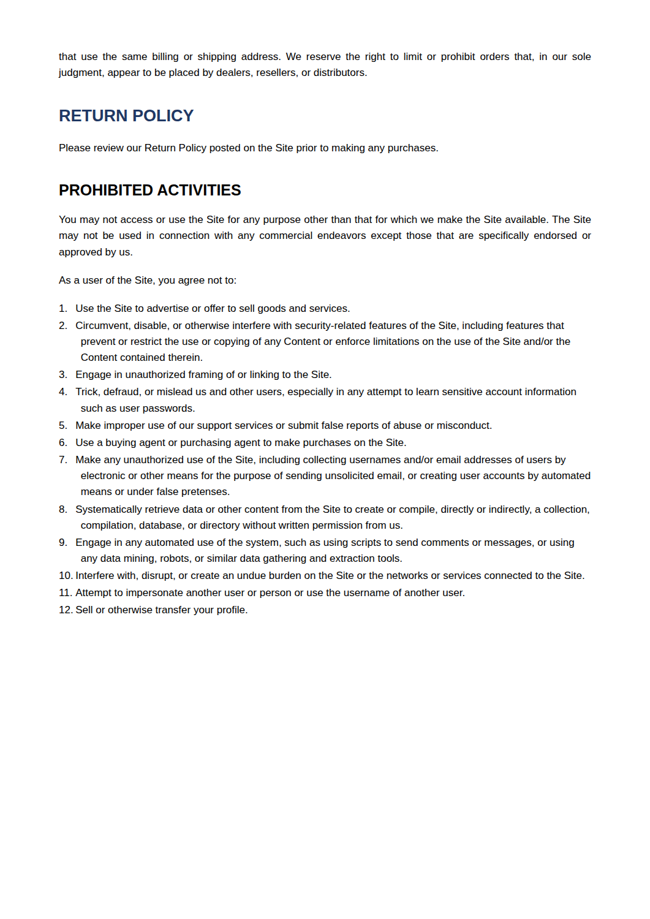that use the same billing or shipping address. We reserve the right to limit or prohibit orders that, in our sole judgment, appear to be placed by dealers, resellers, or distributors.
RETURN POLICY
Please review our Return Policy posted on the Site prior to making any purchases.
PROHIBITED ACTIVITIES
You may not access or use the Site for any purpose other than that for which we make the Site available. The Site may not be used in connection with any commercial endeavors except those that are specifically endorsed or approved by us.
As a user of the Site, you agree not to:
1. Use the Site to advertise or offer to sell goods and services.
2. Circumvent, disable, or otherwise interfere with security-related features of the Site, including features that prevent or restrict the use or copying of any Content or enforce limitations on the use of the Site and/or the Content contained therein.
3. Engage in unauthorized framing of or linking to the Site.
4. Trick, defraud, or mislead us and other users, especially in any attempt to learn sensitive account information such as user passwords.
5. Make improper use of our support services or submit false reports of abuse or misconduct.
6. Use a buying agent or purchasing agent to make purchases on the Site.
7. Make any unauthorized use of the Site, including collecting usernames and/or email addresses of users by electronic or other means for the purpose of sending unsolicited email, or creating user accounts by automated means or under false pretenses.
8. Systematically retrieve data or other content from the Site to create or compile, directly or indirectly, a collection, compilation, database, or directory without written permission from us.
9. Engage in any automated use of the system, such as using scripts to send comments or messages, or using any data mining, robots, or similar data gathering and extraction tools.
10. Interfere with, disrupt, or create an undue burden on the Site or the networks or services connected to the Site.
11. Attempt to impersonate another user or person or use the username of another user.
12. Sell or otherwise transfer your profile.